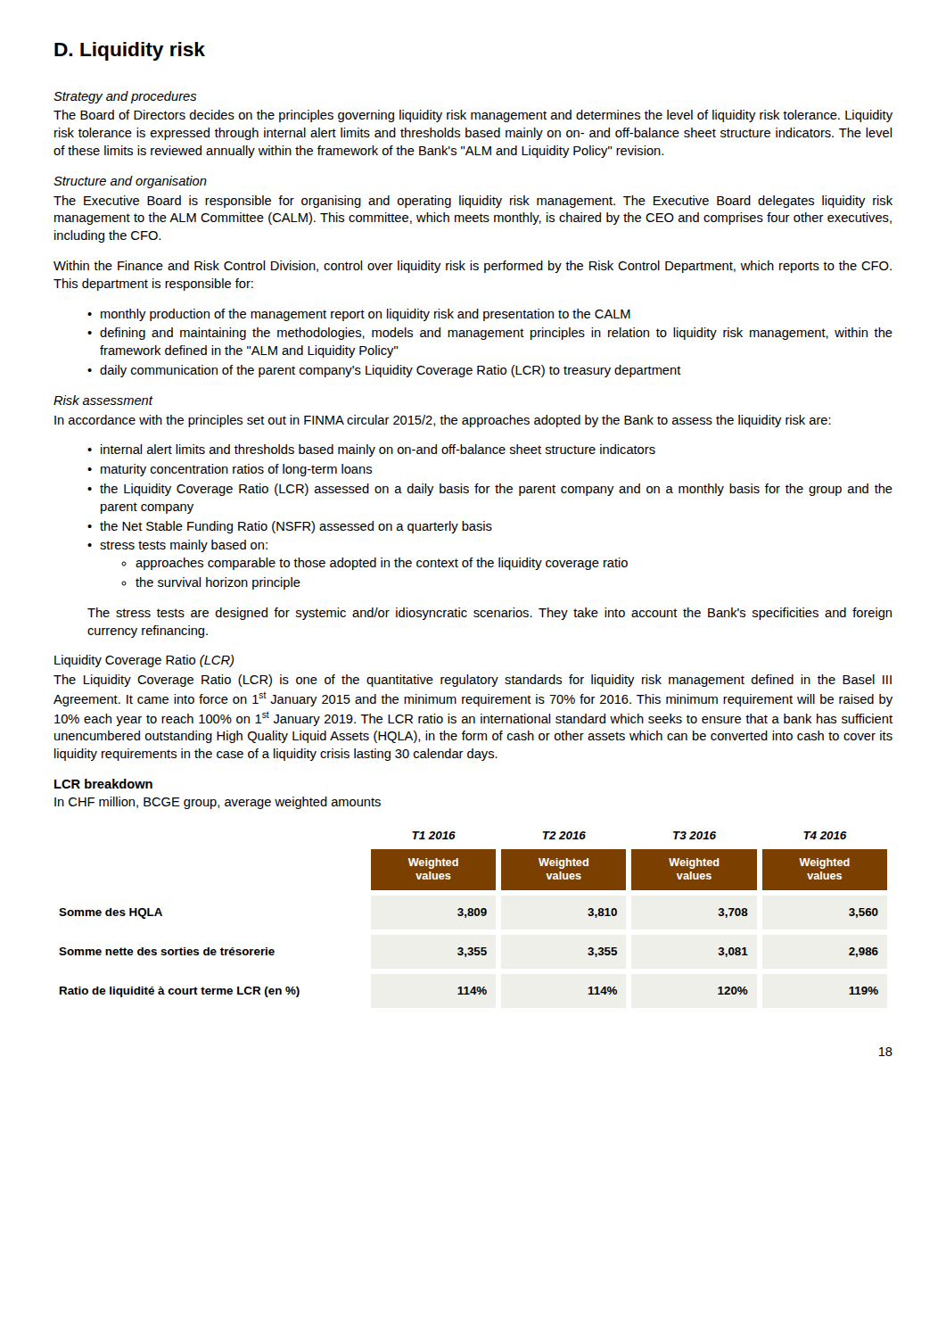D. Liquidity risk
Strategy and procedures
The Board of Directors decides on the principles governing liquidity risk management and determines the level of liquidity risk tolerance. Liquidity risk tolerance is expressed through internal alert limits and thresholds based mainly on on- and off-balance sheet structure indicators. The level of these limits is reviewed annually within the framework of the Bank's "ALM and Liquidity Policy" revision.
Structure and organisation
The Executive Board is responsible for organising and operating liquidity risk management. The Executive Board delegates liquidity risk management to the ALM Committee (CALM). This committee, which meets monthly, is chaired by the CEO and comprises four other executives, including the CFO.
Within the Finance and Risk Control Division, control over liquidity risk is performed by the Risk Control Department, which reports to the CFO. This department is responsible for:
monthly production of the management report on liquidity risk and presentation to the CALM
defining and maintaining the methodologies, models and management principles in relation to liquidity risk management, within the framework defined in the "ALM and Liquidity Policy"
daily communication of the parent company's Liquidity Coverage Ratio (LCR) to treasury department
Risk assessment
In accordance with the principles set out in FINMA circular 2015/2, the approaches adopted by the Bank to assess the liquidity risk are:
internal alert limits and thresholds based mainly on on-and off-balance sheet structure indicators
maturity concentration ratios of long-term loans
the Liquidity Coverage Ratio (LCR) assessed on a daily basis for the parent company and on a monthly basis for the group and the parent company
the Net Stable Funding Ratio (NSFR) assessed on a quarterly basis
stress tests mainly based on:
approaches comparable to those adopted in the context of the liquidity coverage ratio
the survival horizon principle
The stress tests are designed for systemic and/or idiosyncratic scenarios. They take into account the Bank's specificities and foreign currency refinancing.
Liquidity Coverage Ratio (LCR)
The Liquidity Coverage Ratio (LCR) is one of the quantitative regulatory standards for liquidity risk management defined in the Basel III Agreement. It came into force on 1st January 2015 and the minimum requirement is 70% for 2016. This minimum requirement will be raised by 10% each year to reach 100% on 1st January 2019. The LCR ratio is an international standard which seeks to ensure that a bank has sufficient unencumbered outstanding High Quality Liquid Assets (HQLA), in the form of cash or other assets which can be converted into cash to cover its liquidity requirements in the case of a liquidity crisis lasting 30 calendar days.
LCR breakdown
In CHF million, BCGE group, average weighted amounts
| | T1 2016 | T2 2016 | T3 2016 | T4 2016 |
| | Weighted values | Weighted values | Weighted values | Weighted values |
| Somme des HQLA | 3,809 | 3,810 | 3,708 | 3,560 |
| Somme nette des sorties de trésorerie | 3,355 | 3,355 | 3,081 | 2,986 |
| Ratio de liquidité à court terme LCR (en %) | 114% | 114% | 120% | 119% |
18